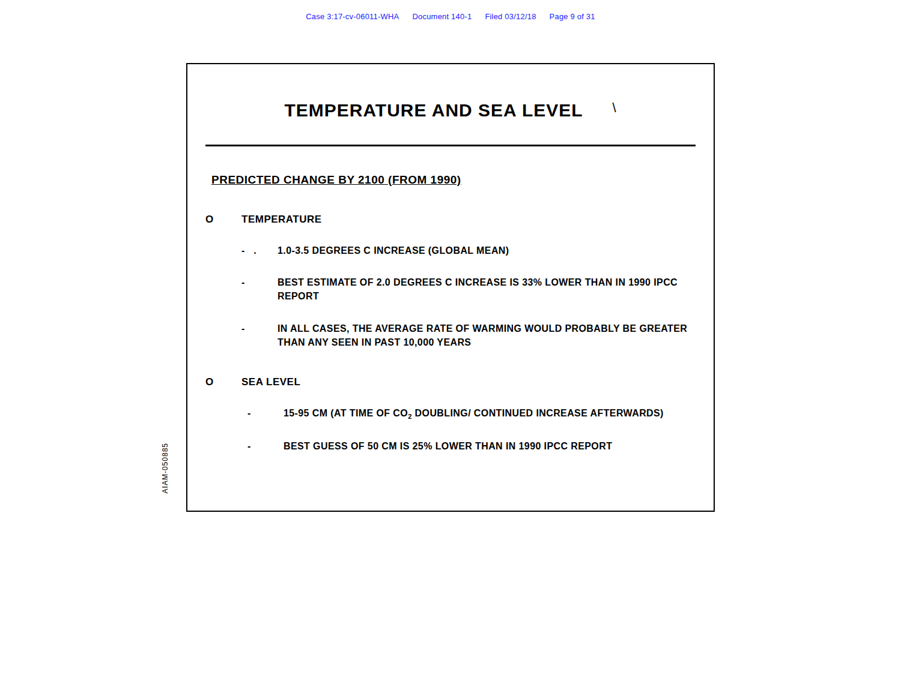Case 3:17-cv-06011-WHA Document 140-1 Filed 03/12/18 Page 9 of 31
TEMPERATURE AND SEA LEVEL \
PREDICTED CHANGE BY 2100 (FROM 1990)
OTEMPERATURE
- . 1.0-3.5 DEGREES C INCREASE (GLOBAL MEAN)
-BEST ESTIMATE OF 2.0 DEGREES C INCREASE IS 33% LOWER THAN IN 1990 IPCC REPORT
-IN ALL CASES, THE AVERAGE RATE OF WARMING WOULD PROBABLY BE GREATER THAN ANY SEEN IN PAST 10,000 YEARS
OSEA LEVEL
-15-95 CM (AT TIME OF CO2 DOUBLING/ CONTINUED INCREASE AFTERWARDS)
-BEST GUESS OF 50 CM IS 25% LOWER THAN IN 1990 IPCC REPORT
AIAM-050885